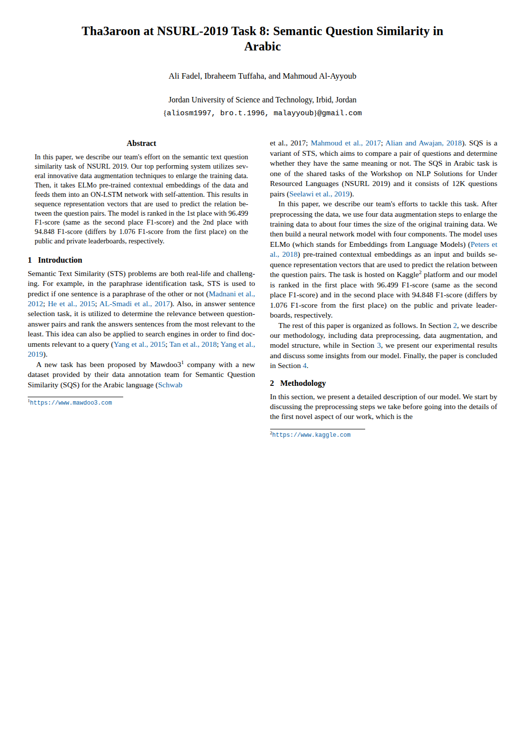Tha3aroon at NSURL-2019 Task 8: Semantic Question Similarity in
Arabic
Ali Fadel, Ibraheem Tuffaha, and Mahmoud Al-Ayyoub
Jordan University of Science and Technology, Irbid, Jordan
{aliosm1997, bro.t.1996, malayyoub}@gmail.com
Abstract
In this paper, we describe our team's effort on the semantic text question similarity task of NSURL 2019. Our top performing system utilizes several innovative data augmentation techniques to enlarge the training data. Then, it takes ELMo pre-trained contextual embeddings of the data and feeds them into an ON-LSTM network with self-attention. This results in sequence representation vectors that are used to predict the relation between the question pairs. The model is ranked in the 1st place with 96.499 F1-score (same as the second place F1-score) and the 2nd place with 94.848 F1-score (differs by 1.076 F1-score from the first place) on the public and private leaderboards, respectively.
1 Introduction
Semantic Text Similarity (STS) problems are both real-life and challenging. For example, in the paraphrase identification task, STS is used to predict if one sentence is a paraphrase of the other or not (Madnani et al., 2012; He et al., 2015; AL-Smadi et al., 2017). Also, in answer sentence selection task, it is utilized to determine the relevance between question-answer pairs and rank the answers sentences from the most relevant to the least. This idea can also be applied to search engines in order to find documents relevant to a query (Yang et al., 2015; Tan et al., 2018; Yang et al., 2019).
A new task has been proposed by Mawdoo31 company with a new dataset provided by their data annotation team for Semantic Question Similarity (SQS) for the Arabic language (Schwab
1https://www.mawdoo3.com
et al., 2017; Mahmoud et al., 2017; Alian and Awajan, 2018). SQS is a variant of STS, which aims to compare a pair of questions and determine whether they have the same meaning or not. The SQS in Arabic task is one of the shared tasks of the Workshop on NLP Solutions for Under Resourced Languages (NSURL 2019) and it consists of 12K questions pairs (Seelawi et al., 2019).
In this paper, we describe our team's efforts to tackle this task. After preprocessing the data, we use four data augmentation steps to enlarge the training data to about four times the size of the original training data. We then build a neural network model with four components. The model uses ELMo (which stands for Embeddings from Language Models) (Peters et al., 2018) pre-trained contextual embeddings as an input and builds sequence representation vectors that are used to predict the relation between the question pairs. The task is hosted on Kaggle2 platform and our model is ranked in the first place with 96.499 F1-score (same as the second place F1-score) and in the second place with 94.848 F1-score (differs by 1.076 F1-score from the first place) on the public and private leaderboards, respectively.
The rest of this paper is organized as follows. In Section 2, we describe our methodology, including data preprocessing, data augmentation, and model structure, while in Section 3, we present our experimental results and discuss some insights from our model. Finally, the paper is concluded in Section 4.
2 Methodology
In this section, we present a detailed description of our model. We start by discussing the preprocessing steps we take before going into the details of the first novel aspect of our work, which is the
2https://www.kaggle.com